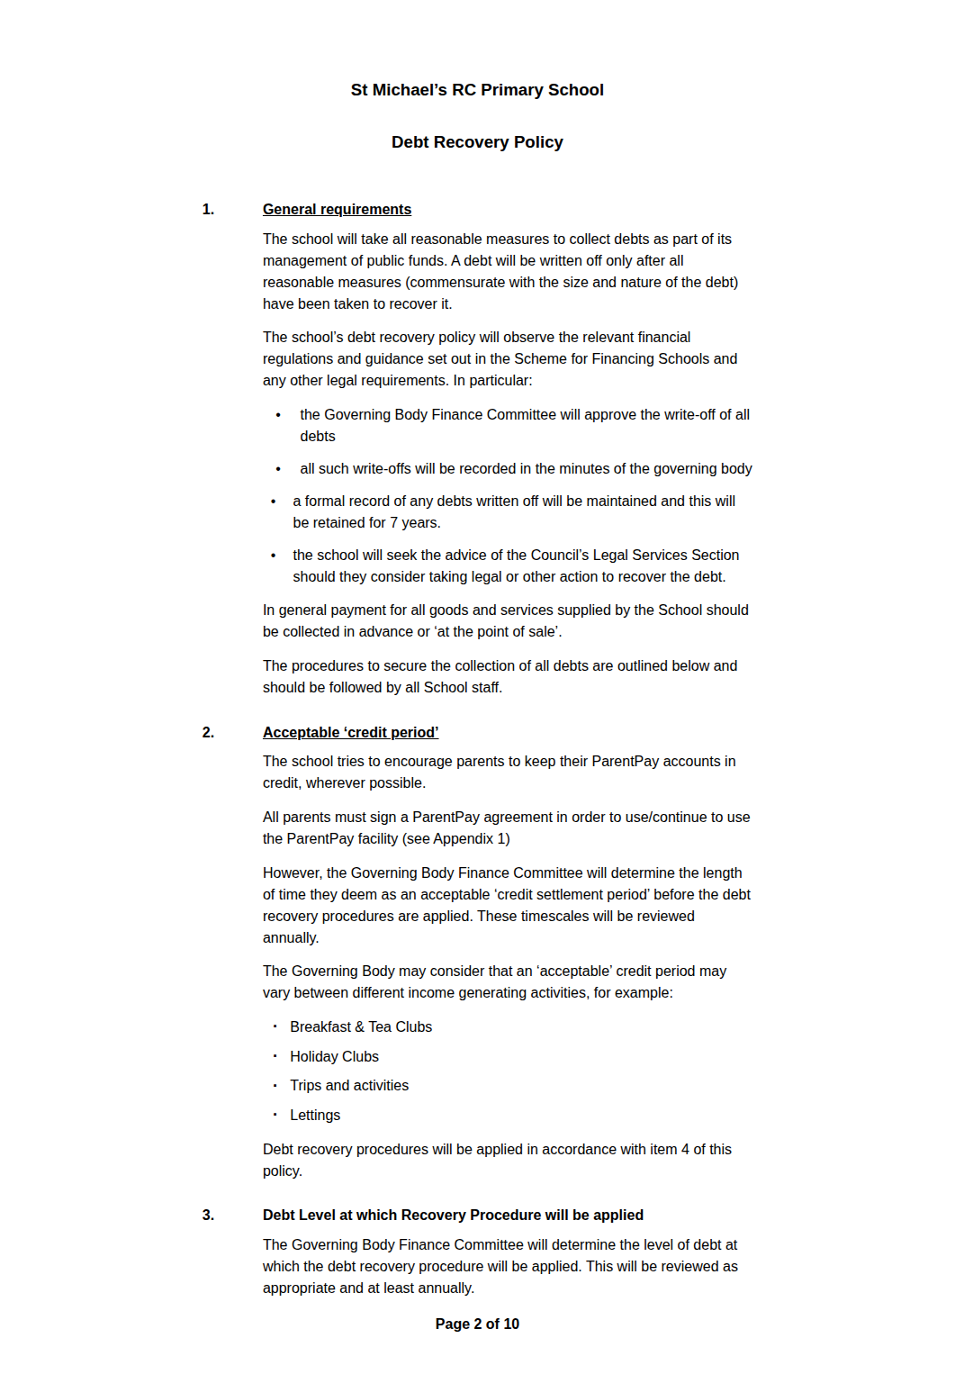St Michael’s RC Primary School
Debt Recovery Policy
1. General requirements
The school will take all reasonable measures to collect debts as part of its management of public funds. A debt will be written off only after all reasonable measures (commensurate with the size and nature of the debt) have been taken to recover it.
The school’s debt recovery policy will observe the relevant financial regulations and guidance set out in the Scheme for Financing Schools and any other legal requirements. In particular:
the Governing Body Finance Committee will approve the write-off of all debts
all such write-offs will be recorded in the minutes of the governing body
a formal record of any debts written off will be maintained and this will be retained for 7 years.
the school will seek the advice of the Council’s Legal Services Section should they consider taking legal or other action to recover the debt.
In general payment for all goods and services supplied by the School should be collected in advance or ‘at the point of sale’.
The procedures to secure the collection of all debts are outlined below and should be followed by all School staff.
2. Acceptable ‘credit period’
The school tries to encourage parents to keep their ParentPay accounts in credit, wherever possible.
All parents must sign a ParentPay agreement in order to use/continue to use the ParentPay facility (see Appendix 1)
However, the Governing Body Finance Committee will determine the length of time they deem as an acceptable ‘credit settlement period’ before the debt recovery procedures are applied. These timescales will be reviewed annually.
The Governing Body may consider that an ‘acceptable’ credit period may vary between different income generating activities, for example:
Breakfast & Tea Clubs
Holiday Clubs
Trips and activities
Lettings
Debt recovery procedures will be applied in accordance with item 4 of this policy.
3. Debt Level at which Recovery Procedure will be applied
The Governing Body Finance Committee will determine the level of debt at which the debt recovery procedure will be applied. This will be reviewed as appropriate and at least annually.
Page 2 of 10